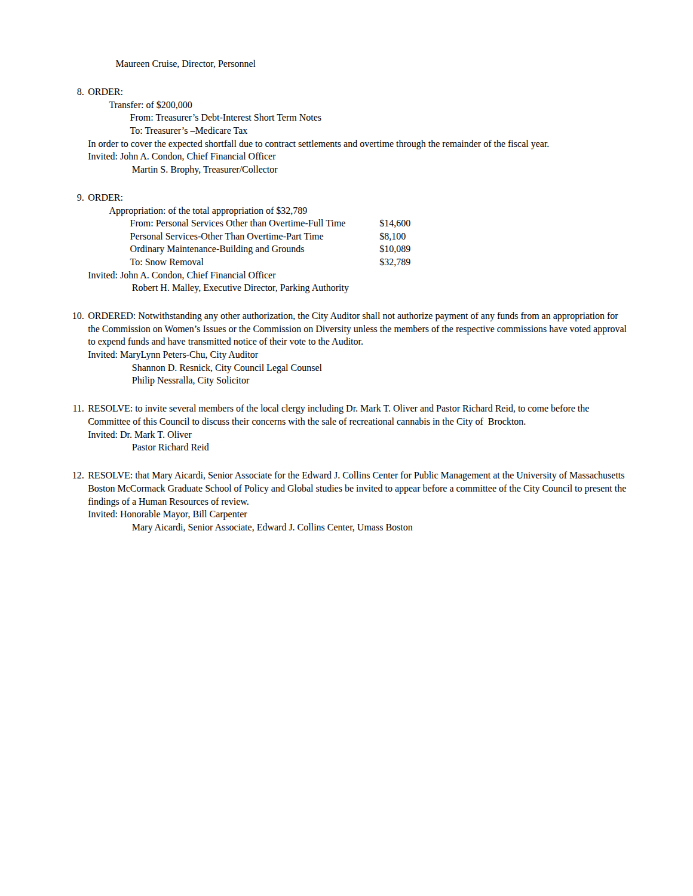Maureen Cruise, Director, Personnel
8. ORDER: Transfer: of $200,000 From: Treasurer’s Debt-Interest Short Term Notes To: Treasurer’s –Medicare Tax In order to cover the expected shortfall due to contract settlements and overtime through the remainder of the fiscal year. Invited: John A. Condon, Chief Financial Officer Martin S. Brophy, Treasurer/Collector
9. ORDER: Appropriation: of the total appropriation of $32,789 From: Personal Services Other than Overtime-Full Time $14,600 Personal Services-Other Than Overtime-Part Time $8,100 Ordinary Maintenance-Building and Grounds $10,089 To: Snow Removal $32,789 Invited: John A. Condon, Chief Financial Officer Robert H. Malley, Executive Director, Parking Authority
10. ORDERED: Notwithstanding any other authorization, the City Auditor shall not authorize payment of any funds from an appropriation for the Commission on Women’s Issues or the Commission on Diversity unless the members of the respective commissions have voted approval to expend funds and have transmitted notice of their vote to the Auditor. Invited: MaryLynn Peters-Chu, City Auditor Shannon D. Resnick, City Council Legal Counsel Philip Nessralla, City Solicitor
11. RESOLVE: to invite several members of the local clergy including Dr. Mark T. Oliver and Pastor Richard Reid, to come before the Committee of this Council to discuss their concerns with the sale of recreational cannabis in the City of Brockton. Invited: Dr. Mark T. Oliver Pastor Richard Reid
12. RESOLVE: that Mary Aicardi, Senior Associate for the Edward J. Collins Center for Public Management at the University of Massachusetts Boston McCormack Graduate School of Policy and Global studies be invited to appear before a committee of the City Council to present the findings of a Human Resources of review. Invited: Honorable Mayor, Bill Carpenter Mary Aicardi, Senior Associate, Edward J. Collins Center, Umass Boston